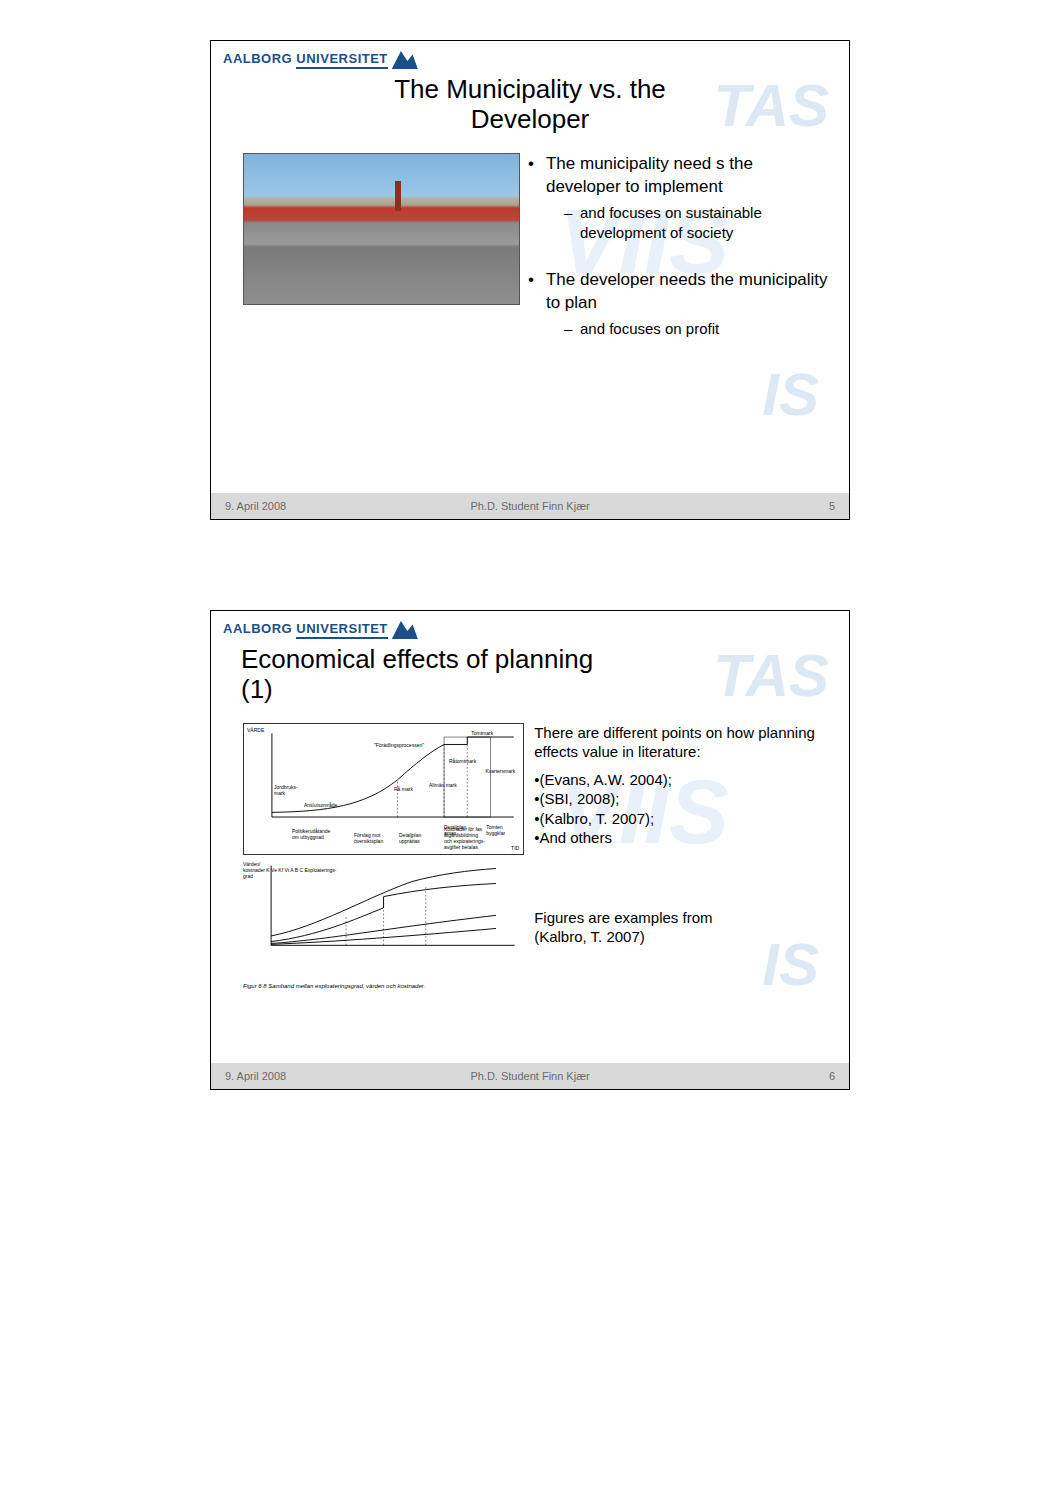TAS VIIS IS
AALBORG UNIVERSITET
The Municipality vs. the
Developer
The municipality need s the developer to implement
and focuses on sustainable development of society
The developer needs the municipality to plan
and focuses on profit
9. April 2008 Ph.D. Student Finn Kjær 5
TAS VIIS IS
AALBORG UNIVERSITET
Economical effects of planning
(1)
VÄRDE TID Tomtmark "Förädlingsprocessen" Råtomtmark Kvartersmark Allmän mark Rå mark Jordbruks-
mark Anslutsområde Politikerutlåtande
om utbyggnad Förslag mot
översiktsplan Detaljplan
upprättas Detaljplan
antas Kostnader för fas
åtgärdsbildning
och exploaterings-
avgifter betalas Tomten
byggklar
Värden/
kostnader K Ve Kf Vt A B C Exploaterings-
grad
Figur 6.8 Samband mellan exploateringsgrad, värden och kostnader.
There are different points on how planning effects value in literature:
•(Evans, A.W. 2004);
•(SBI, 2008);
•(Kalbro, T. 2007);
•And others
Figures are examples from
(Kalbro, T. 2007)
9. April 2008 Ph.D. Student Finn Kjær 6